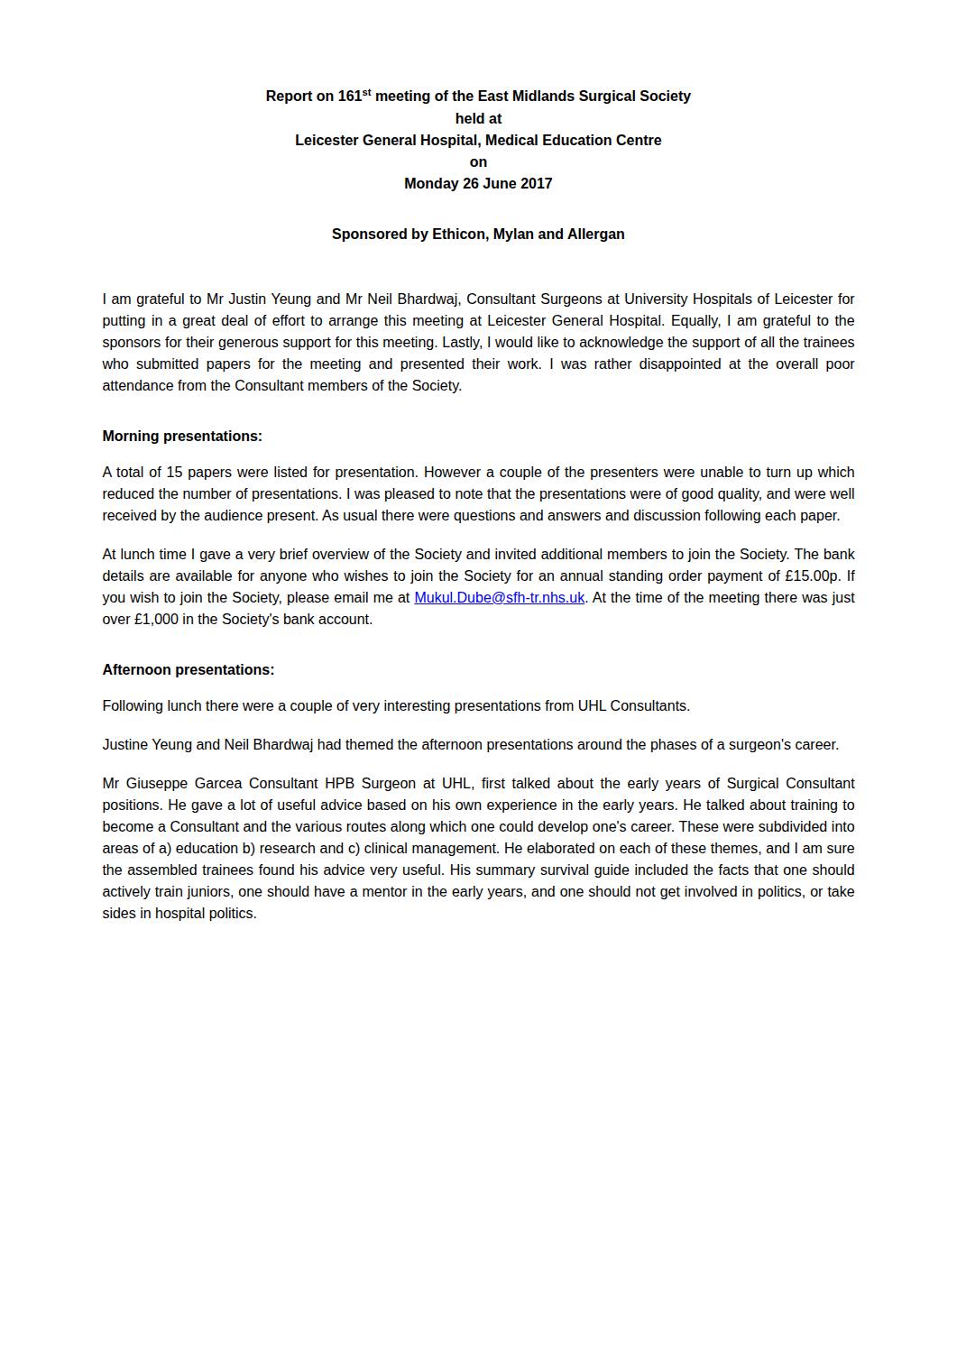Report on 161st meeting of the East Midlands Surgical Society
held at
Leicester General Hospital, Medical Education Centre
on
Monday 26 June 2017
Sponsored by Ethicon, Mylan and Allergan
I am grateful to Mr Justin Yeung and Mr Neil Bhardwaj, Consultant Surgeons at University Hospitals of Leicester for putting in a great deal of effort to arrange this meeting at Leicester General Hospital. Equally, I am grateful to the sponsors for their generous support for this meeting. Lastly, I would like to acknowledge the support of all the trainees who submitted papers for the meeting and presented their work. I was rather disappointed at the overall poor attendance from the Consultant members of the Society.
Morning presentations:
A total of 15 papers were listed for presentation. However a couple of the presenters were unable to turn up which reduced the number of presentations. I was pleased to note that the presentations were of good quality, and were well received by the audience present. As usual there were questions and answers and discussion following each paper.
At lunch time I gave a very brief overview of the Society and invited additional members to join the Society. The bank details are available for anyone who wishes to join the Society for an annual standing order payment of £15.00p. If you wish to join the Society, please email me at Mukul.Dube@sfh-tr.nhs.uk. At the time of the meeting there was just over £1,000 in the Society's bank account.
Afternoon presentations:
Following lunch there were a couple of very interesting presentations from UHL Consultants.
Justine Yeung and Neil Bhardwaj had themed the afternoon presentations around the phases of a surgeon's career.
Mr Giuseppe Garcea Consultant HPB Surgeon at UHL, first talked about the early years of Surgical Consultant positions. He gave a lot of useful advice based on his own experience in the early years. He talked about training to become a Consultant and the various routes along which one could develop one's career. These were subdivided into areas of a) education b) research and c) clinical management. He elaborated on each of these themes, and I am sure the assembled trainees found his advice very useful. His summary survival guide included the facts that one should actively train juniors, one should have a mentor in the early years, and one should not get involved in politics, or take sides in hospital politics.